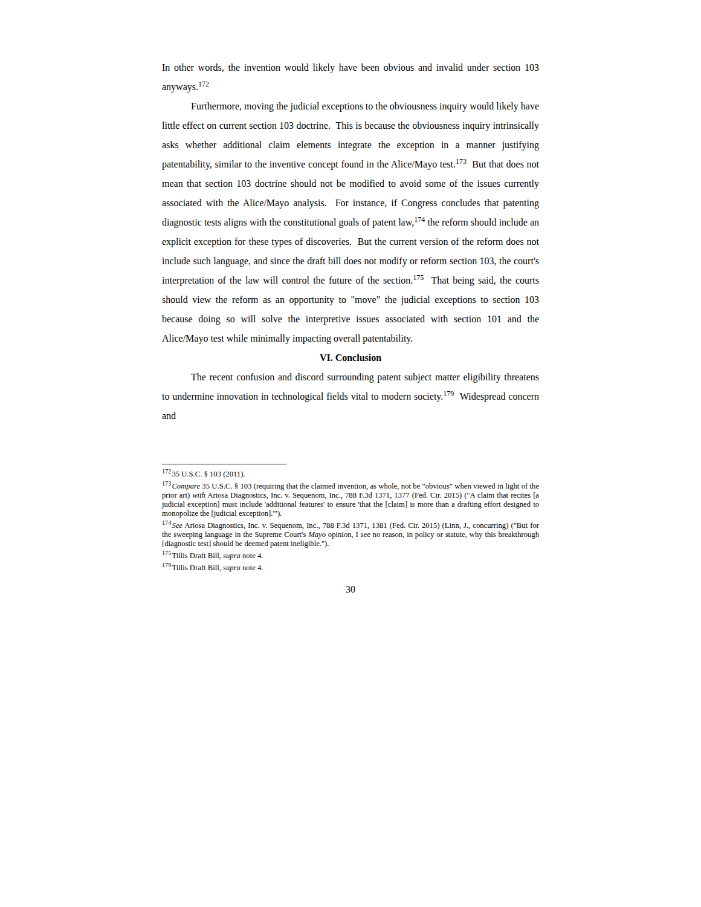In other words, the invention would likely have been obvious and invalid under section 103 anyways.172
Furthermore, moving the judicial exceptions to the obviousness inquiry would likely have little effect on current section 103 doctrine. This is because the obviousness inquiry intrinsically asks whether additional claim elements integrate the exception in a manner justifying patentability, similar to the inventive concept found in the Alice/Mayo test.173 But that does not mean that section 103 doctrine should not be modified to avoid some of the issues currently associated with the Alice/Mayo analysis. For instance, if Congress concludes that patenting diagnostic tests aligns with the constitutional goals of patent law,174 the reform should include an explicit exception for these types of discoveries. But the current version of the reform does not include such language, and since the draft bill does not modify or reform section 103, the court's interpretation of the law will control the future of the section.175 That being said, the courts should view the reform as an opportunity to "move" the judicial exceptions to section 103 because doing so will solve the interpretive issues associated with section 101 and the Alice/Mayo test while minimally impacting overall patentability.
VI. Conclusion
The recent confusion and discord surrounding patent subject matter eligibility threatens to undermine innovation in technological fields vital to modern society.179 Widespread concern and
17235 U.S.C. § 103 (2011).
173 Compare 35 U.S.C. § 103 (requiring that the claimed invention, as whole, not be "obvious" when viewed in light of the prior art) with Ariosa Diagnostics, Inc. v. Sequenom, Inc., 788 F.3d 1371, 1377 (Fed. Cir. 2015) ("A claim that recites [a judicial exception] must include 'additional features' to ensure 'that the [claim] is more than a drafting effort designed to monopolize the [judicial exception].'").
174 See Ariosa Diagnostics, Inc. v. Sequenom, Inc., 788 F.3d 1371, 1381 (Fed. Cir. 2015) (Linn, J., concurring) ("But for the sweeping language in the Supreme Court's Mayo opinion, I see no reason, in policy or statute, why this breakthrough [diagnostic test] should be deemed patent ineligible.").
175 Tillis Draft Bill, supra note 4.
179 Tillis Draft Bill, supra note 4.
30